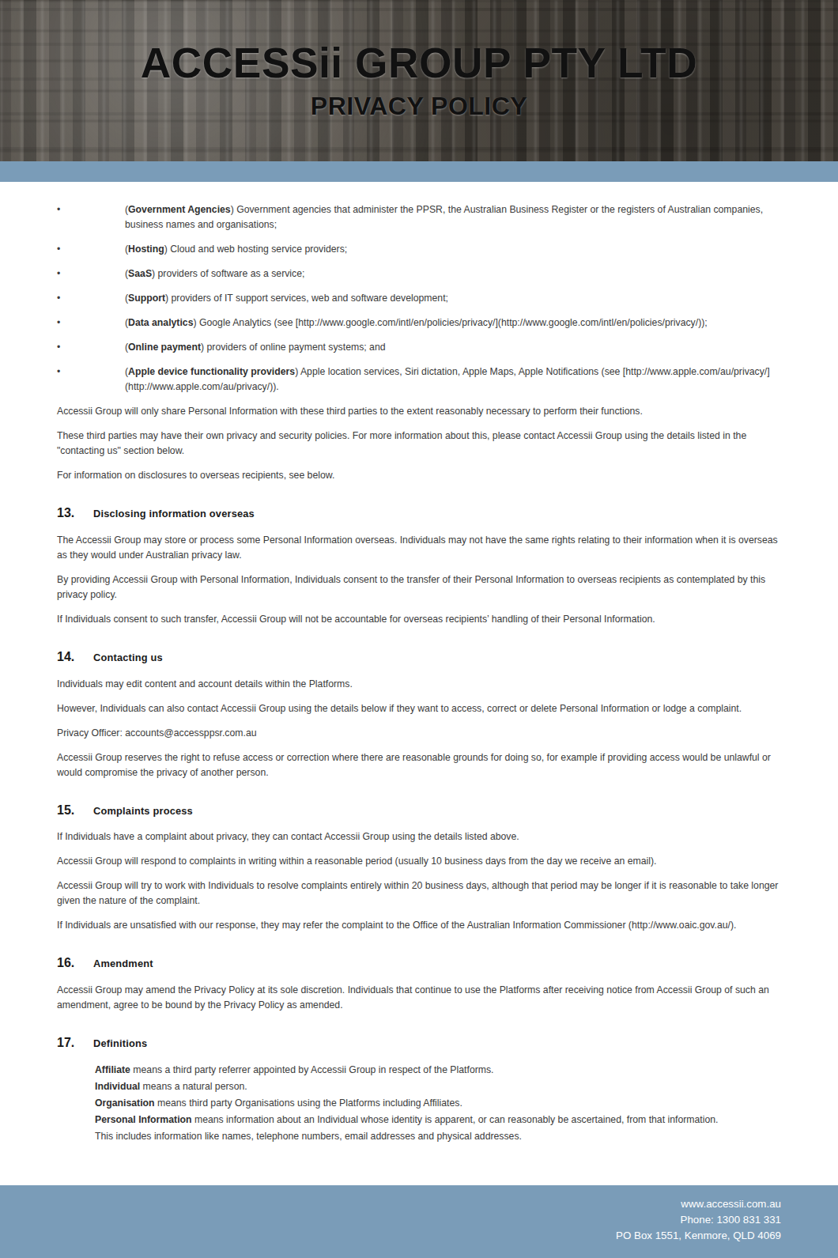ACCESSii GROUP PTY LTD
PRIVACY POLICY
• (Government Agencies) Government agencies that administer the PPSR, the Australian Business Register or the registers of Australian companies, business names and organisations;
• (Hosting) Cloud and web hosting service providers;
• (SaaS) providers of software as a service;
• (Support) providers of IT support services, web and software development;
• (Data analytics) Google Analytics (see [http://www.google.com/intl/en/policies/privacy/](http://www.google.com/intl/en/policies/privacy/));
• (Online payment) providers of online payment systems; and
• (Apple device functionality providers) Apple location services, Siri dictation, Apple Maps, Apple Notifications (see [http://www.apple.com/au/privacy/](http://www.apple.com/au/privacy/)).
Accessii Group will only share Personal Information with these third parties to the extent reasonably necessary to perform their functions.
These third parties may have their own privacy and security policies. For more information about this, please contact Accessii Group using the details listed in the "contacting us" section below.
For information on disclosures to overseas recipients, see below.
13. Disclosing information overseas
The Accessii Group may store or process some Personal Information overseas. Individuals may not have the same rights relating to their information when it is overseas as they would under Australian privacy law.
By providing Accessii Group with Personal Information, Individuals consent to the transfer of their Personal Information to overseas recipients as contemplated by this privacy policy.
If Individuals consent to such transfer, Accessii Group will not be accountable for overseas recipients’ handling of their Personal Information.
14. Contacting us
Individuals may edit content and account details within the Platforms.
However, Individuals can also contact Accessii Group using the details below if they want to access, correct or delete Personal Information or lodge a complaint.
Privacy Officer: accounts@accessppsr.com.au
Accessii Group reserves the right to refuse access or correction where there are reasonable grounds for doing so, for example if providing access would be unlawful or would compromise the privacy of another person.
15. Complaints process
If Individuals have a complaint about privacy, they can contact Accessii Group using the details listed above.
Accessii Group will respond to complaints in writing within a reasonable period (usually 10 business days from the day we receive an email).
Accessii Group will try to work with Individuals to resolve complaints entirely within 20 business days, although that period may be longer if it is reasonable to take longer given the nature of the complaint.
If Individuals are unsatisfied with our response, they may refer the complaint to the Office of the Australian Information Commissioner (http://www.oaic.gov.au/).
16. Amendment
Accessii Group may amend the Privacy Policy at its sole discretion. Individuals that continue to use the Platforms after receiving notice from Accessii Group of such an amendment, agree to be bound by the Privacy Policy as amended.
17. Definitions
Affiliate means a third party referrer appointed by Accessii Group in respect of the Platforms.
Individual means a natural person.
Organisation means third party Organisations using the Platforms including Affiliates.
Personal Information means information about an Individual whose identity is apparent, or can reasonably be ascertained, from that information.
This includes information like names, telephone numbers, email addresses and physical addresses.
www.accessii.com.au
Phone: 1300 831 331
PO Box 1551, Kenmore, QLD 4069